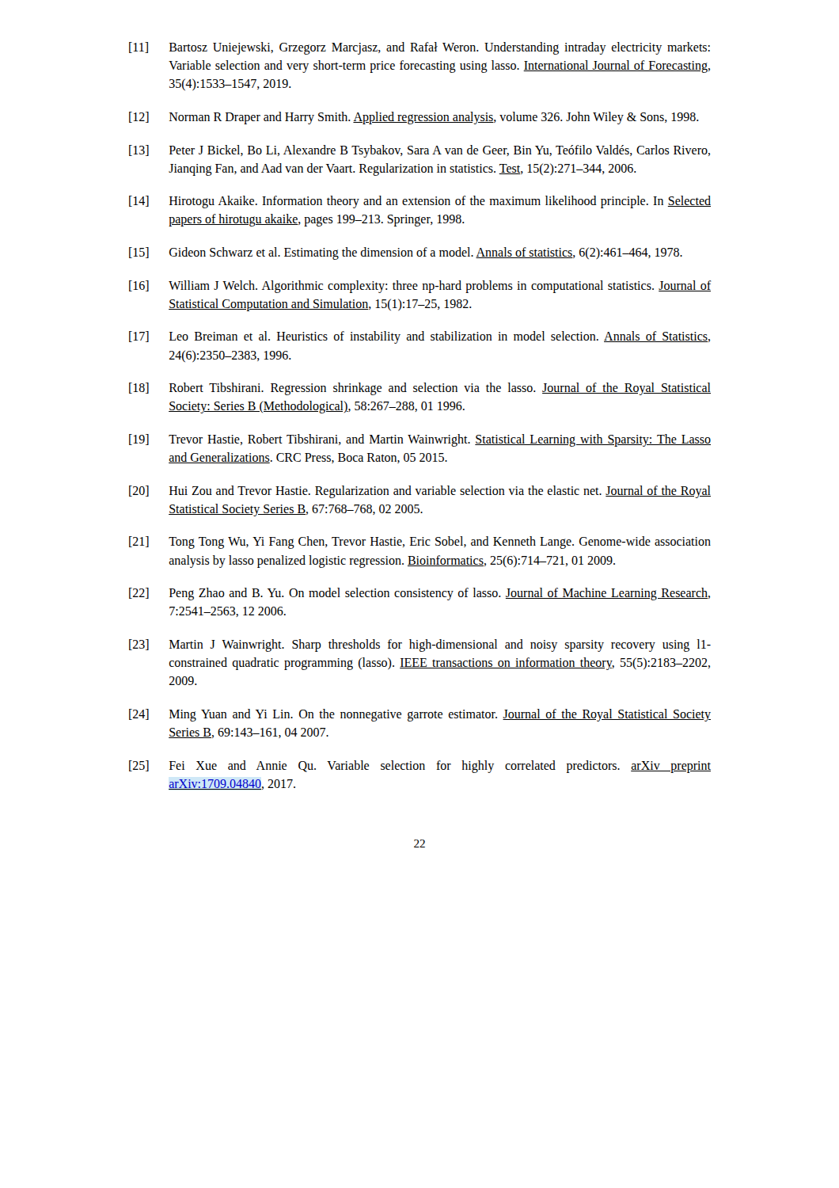[11] Bartosz Uniejewski, Grzegorz Marcjasz, and Rafał Weron. Understanding intraday electricity markets: Variable selection and very short-term price forecasting using lasso. International Journal of Forecasting, 35(4):1533–1547, 2019.
[12] Norman R Draper and Harry Smith. Applied regression analysis, volume 326. John Wiley & Sons, 1998.
[13] Peter J Bickel, Bo Li, Alexandre B Tsybakov, Sara A van de Geer, Bin Yu, Teófilo Valdés, Carlos Rivero, Jianqing Fan, and Aad van der Vaart. Regularization in statistics. Test, 15(2):271–344, 2006.
[14] Hirotogu Akaike. Information theory and an extension of the maximum likelihood principle. In Selected papers of hirotugu akaike, pages 199–213. Springer, 1998.
[15] Gideon Schwarz et al. Estimating the dimension of a model. Annals of statistics, 6(2):461–464, 1978.
[16] William J Welch. Algorithmic complexity: three np-hard problems in computational statistics. Journal of Statistical Computation and Simulation, 15(1):17–25, 1982.
[17] Leo Breiman et al. Heuristics of instability and stabilization in model selection. Annals of Statistics, 24(6):2350–2383, 1996.
[18] Robert Tibshirani. Regression shrinkage and selection via the lasso. Journal of the Royal Statistical Society: Series B (Methodological), 58:267–288, 01 1996.
[19] Trevor Hastie, Robert Tibshirani, and Martin Wainwright. Statistical Learning with Sparsity: The Lasso and Generalizations. CRC Press, Boca Raton, 05 2015.
[20] Hui Zou and Trevor Hastie. Regularization and variable selection via the elastic net. Journal of the Royal Statistical Society Series B, 67:768–768, 02 2005.
[21] Tong Tong Wu, Yi Fang Chen, Trevor Hastie, Eric Sobel, and Kenneth Lange. Genome-wide association analysis by lasso penalized logistic regression. Bioinformatics, 25(6):714–721, 01 2009.
[22] Peng Zhao and B. Yu. On model selection consistency of lasso. Journal of Machine Learning Research, 7:2541–2563, 12 2006.
[23] Martin J Wainwright. Sharp thresholds for high-dimensional and noisy sparsity recovery using l1-constrained quadratic programming (lasso). IEEE transactions on information theory, 55(5):2183–2202, 2009.
[24] Ming Yuan and Yi Lin. On the nonnegative garrote estimator. Journal of the Royal Statistical Society Series B, 69:143–161, 04 2007.
[25] Fei Xue and Annie Qu. Variable selection for highly correlated predictors. arXiv preprint arXiv:1709.04840, 2017.
22